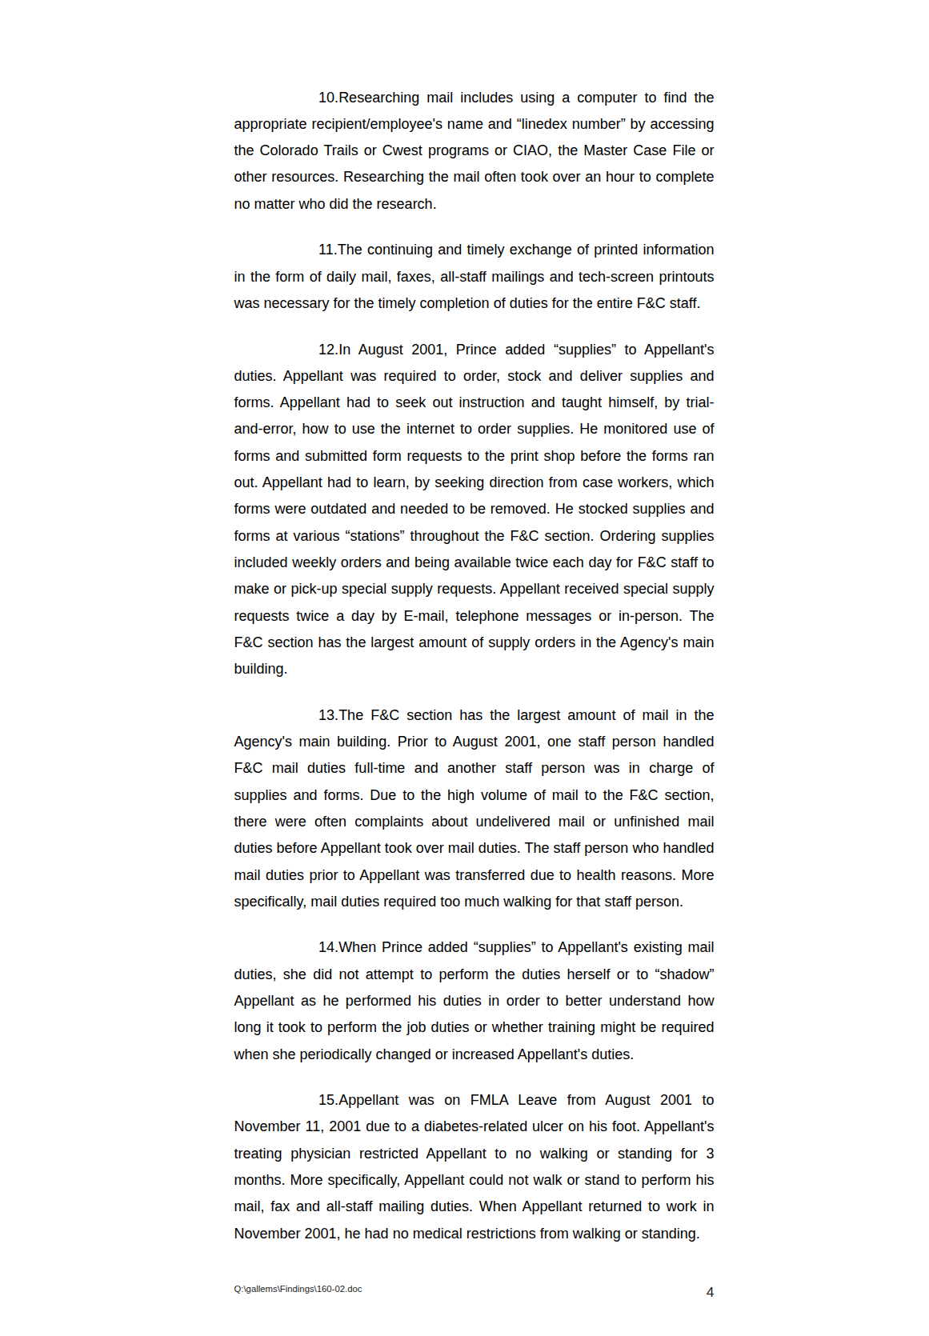10. Researching mail includes using a computer to find the appropriate recipient/employee's name and “linedex number” by accessing the Colorado Trails or Cwest programs or CIAO, the Master Case File or other resources. Researching the mail often took over an hour to complete no matter who did the research.
11. The continuing and timely exchange of printed information in the form of daily mail, faxes, all-staff mailings and tech-screen printouts was necessary for the timely completion of duties for the entire F&C staff.
12. In August 2001, Prince added “supplies” to Appellant's duties. Appellant was required to order, stock and deliver supplies and forms. Appellant had to seek out instruction and taught himself, by trial-and-error, how to use the internet to order supplies. He monitored use of forms and submitted form requests to the print shop before the forms ran out. Appellant had to learn, by seeking direction from case workers, which forms were outdated and needed to be removed. He stocked supplies and forms at various “stations” throughout the F&C section. Ordering supplies included weekly orders and being available twice each day for F&C staff to make or pick-up special supply requests. Appellant received special supply requests twice a day by E-mail, telephone messages or in-person. The F&C section has the largest amount of supply orders in the Agency's main building.
13. The F&C section has the largest amount of mail in the Agency's main building. Prior to August 2001, one staff person handled F&C mail duties full-time and another staff person was in charge of supplies and forms. Due to the high volume of mail to the F&C section, there were often complaints about undelivered mail or unfinished mail duties before Appellant took over mail duties. The staff person who handled mail duties prior to Appellant was transferred due to health reasons. More specifically, mail duties required too much walking for that staff person.
14. When Prince added “supplies” to Appellant's existing mail duties, she did not attempt to perform the duties herself or to “shadow” Appellant as he performed his duties in order to better understand how long it took to perform the job duties or whether training might be required when she periodically changed or increased Appellant's duties.
15. Appellant was on FMLA Leave from August 2001 to November 11, 2001 due to a diabetes-related ulcer on his foot. Appellant's treating physician restricted Appellant to no walking or standing for 3 months. More specifically, Appellant could not walk or stand to perform his mail, fax and all-staff mailing duties. When Appellant returned to work in November 2001, he had no medical restrictions from walking or standing.
Q:\gallems\Findings\160-02.doc 4